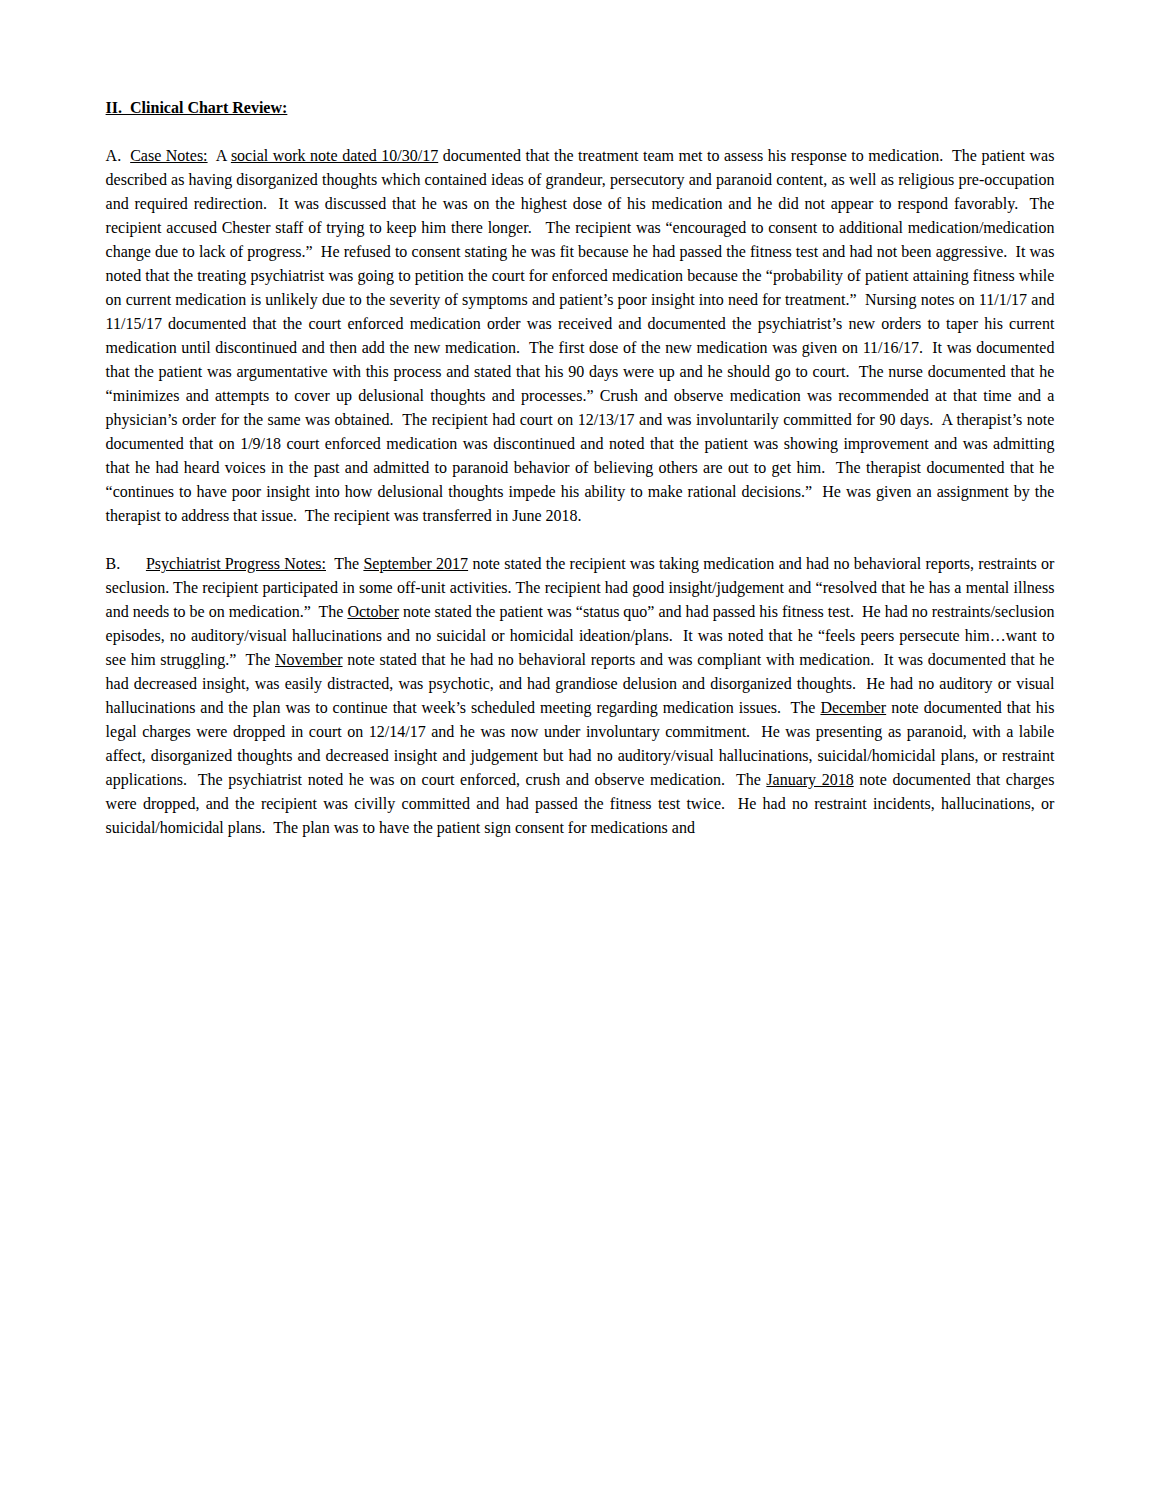II. Clinical Chart Review:
A. Case Notes: A social work note dated 10/30/17 documented that the treatment team met to assess his response to medication. The patient was described as having disorganized thoughts which contained ideas of grandeur, persecutory and paranoid content, as well as religious pre-occupation and required redirection. It was discussed that he was on the highest dose of his medication and he did not appear to respond favorably. The recipient accused Chester staff of trying to keep him there longer. The recipient was “encouraged to consent to additional medication/medication change due to lack of progress.” He refused to consent stating he was fit because he had passed the fitness test and had not been aggressive. It was noted that the treating psychiatrist was going to petition the court for enforced medication because the “probability of patient attaining fitness while on current medication is unlikely due to the severity of symptoms and patient’s poor insight into need for treatment.” Nursing notes on 11/1/17 and 11/15/17 documented that the court enforced medication order was received and documented the psychiatrist’s new orders to taper his current medication until discontinued and then add the new medication. The first dose of the new medication was given on 11/16/17. It was documented that the patient was argumentative with this process and stated that his 90 days were up and he should go to court. The nurse documented that he “minimizes and attempts to cover up delusional thoughts and processes.” Crush and observe medication was recommended at that time and a physician’s order for the same was obtained. The recipient had court on 12/13/17 and was involuntarily committed for 90 days. A therapist’s note documented that on 1/9/18 court enforced medication was discontinued and noted that the patient was showing improvement and was admitting that he had heard voices in the past and admitted to paranoid behavior of believing others are out to get him. The therapist documented that he “continues to have poor insight into how delusional thoughts impede his ability to make rational decisions.” He was given an assignment by the therapist to address that issue. The recipient was transferred in June 2018.
B. Psychiatrist Progress Notes: The September 2017 note stated the recipient was taking medication and had no behavioral reports, restraints or seclusion. The recipient participated in some off-unit activities. The recipient had good insight/judgement and “resolved that he has a mental illness and needs to be on medication.” The October note stated the patient was “status quo” and had passed his fitness test. He had no restraints/seclusion episodes, no auditory/visual hallucinations and no suicidal or homicidal ideation/plans. It was noted that he “feels peers persecute him…want to see him struggling.” The November note stated that he had no behavioral reports and was compliant with medication. It was documented that he had decreased insight, was easily distracted, was psychotic, and had grandiose delusion and disorganized thoughts. He had no auditory or visual hallucinations and the plan was to continue that week’s scheduled meeting regarding medication issues. The December note documented that his legal charges were dropped in court on 12/14/17 and he was now under involuntary commitment. He was presenting as paranoid, with a labile affect, disorganized thoughts and decreased insight and judgement but had no auditory/visual hallucinations, suicidal/homicidal plans, or restraint applications. The psychiatrist noted he was on court enforced, crush and observe medication. The January 2018 note documented that charges were dropped, and the recipient was civilly committed and had passed the fitness test twice. He had no restraint incidents, hallucinations, or suicidal/homicidal plans. The plan was to have the patient sign consent for medications and